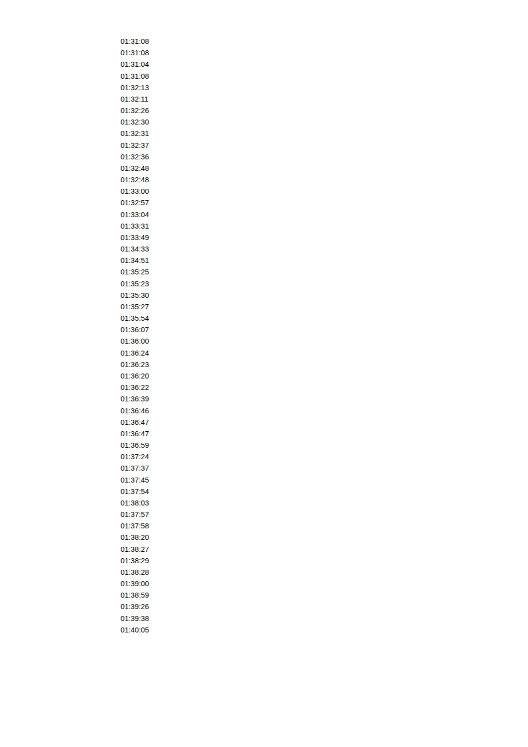01:31:08
01:31:08
01:31:04
01:31:08
01:32:13
01:32:11
01:32:26
01:32:30
01:32:31
01:32:37
01:32:36
01:32:48
01:32:48
01:33:00
01:32:57
01:33:04
01:33:31
01:33:49
01:34:33
01:34:51
01:35:25
01:35:23
01:35:30
01:35:27
01:35:54
01:36:07
01:36:00
01:36:24
01:36:23
01:36:20
01:36:22
01:36:39
01:36:46
01:36:47
01:36:47
01:36:59
01:37:24
01:37:37
01:37:45
01:37:54
01:38:03
01:37:57
01:37:58
01:38:20
01:38:27
01:38:29
01:38:28
01:39:00
01:38:59
01:39:26
01:39:38
01:40:05